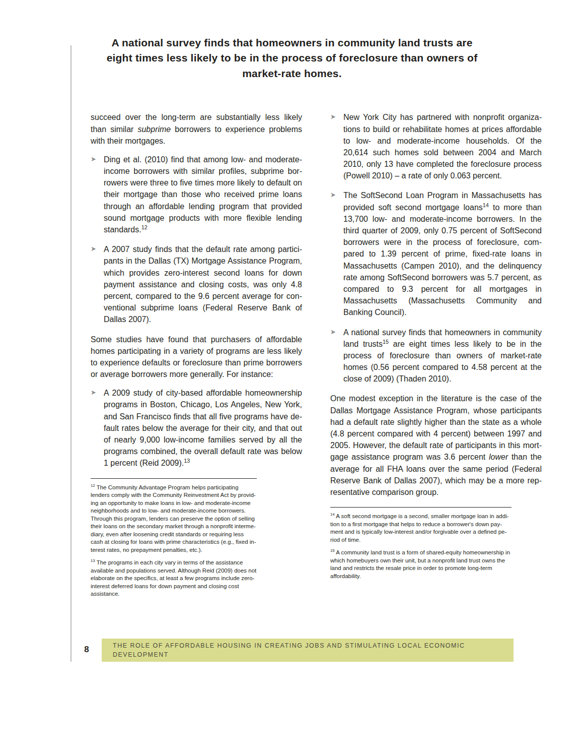A national survey finds that homeowners in community land trusts are eight times less likely to be in the process of foreclosure than owners of market-rate homes.
succeed over the long-term are substantially less likely than similar subprime borrowers to experience problems with their mortgages.
Ding et al. (2010) find that among low- and moderate-income borrowers with similar profiles, subprime borrowers were three to five times more likely to default on their mortgage than those who received prime loans through an affordable lending program that provided sound mortgage products with more flexible lending standards.12
A 2007 study finds that the default rate among participants in the Dallas (TX) Mortgage Assistance Program, which provides zero-interest second loans for down payment assistance and closing costs, was only 4.8 percent, compared to the 9.6 percent average for conventional subprime loans (Federal Reserve Bank of Dallas 2007).
Some studies have found that purchasers of affordable homes participating in a variety of programs are less likely to experience defaults or foreclosure than prime borrowers or average borrowers more generally. For instance:
A 2009 study of city-based affordable homeownership programs in Boston, Chicago, Los Angeles, New York, and San Francisco finds that all five programs have default rates below the average for their city, and that out of nearly 9,000 low-income families served by all the programs combined, the overall default rate was below 1 percent (Reid 2009).13
12 The Community Advantage Program helps participating lenders comply with the Community Reinvestment Act by providing an opportunity to make loans in low- and moderate-income neighborhoods and to low- and moderate-income borrowers. Through this program, lenders can preserve the option of selling their loans on the secondary market through a nonprofit intermediary, even after loosening credit standards or requiring less cash at closing for loans with prime characteristics (e.g., fixed interest rates, no prepayment penalties, etc.).
13 The programs in each city vary in terms of the assistance available and populations served. Although Reid (2009) does not elaborate on the specifics, at least a few programs include zero-interest deferred loans for down payment and closing cost assistance.
New York City has partnered with nonprofit organizations to build or rehabilitate homes at prices affordable to low- and moderate-income households. Of the 20,614 such homes sold between 2004 and March 2010, only 13 have completed the foreclosure process (Powell 2010) – a rate of only 0.063 percent.
The SoftSecond Loan Program in Massachusetts has provided soft second mortgage loans14 to more than 13,700 low- and moderate-income borrowers. In the third quarter of 2009, only 0.75 percent of SoftSecond borrowers were in the process of foreclosure, compared to 1.39 percent of prime, fixed-rate loans in Massachusetts (Campen 2010), and the delinquency rate among SoftSecond borrowers was 5.7 percent, as compared to 9.3 percent for all mortgages in Massachusetts (Massachusetts Community and Banking Council).
A national survey finds that homeowners in community land trusts15 are eight times less likely to be in the process of foreclosure than owners of market-rate homes (0.56 percent compared to 4.58 percent at the close of 2009) (Thaden 2010).
One modest exception in the literature is the case of the Dallas Mortgage Assistance Program, whose participants had a default rate slightly higher than the state as a whole (4.8 percent compared with 4 percent) between 1997 and 2005. However, the default rate of participants in this mortgage assistance program was 3.6 percent lower than the average for all FHA loans over the same period (Federal Reserve Bank of Dallas 2007), which may be a more representative comparison group.
14 A soft second mortgage is a second, smaller mortgage loan in addition to a first mortgage that helps to reduce a borrower's down payment and is typically low-interest and/or forgivable over a defined period of time.
15 A community land trust is a form of shared-equity homeownership in which homebuyers own their unit, but a nonprofit land trust owns the land and restricts the resale price in order to promote long-term affordability.
8
The Role of Affordable Housing in Creating Jobs and Stimulating Local Economic Development